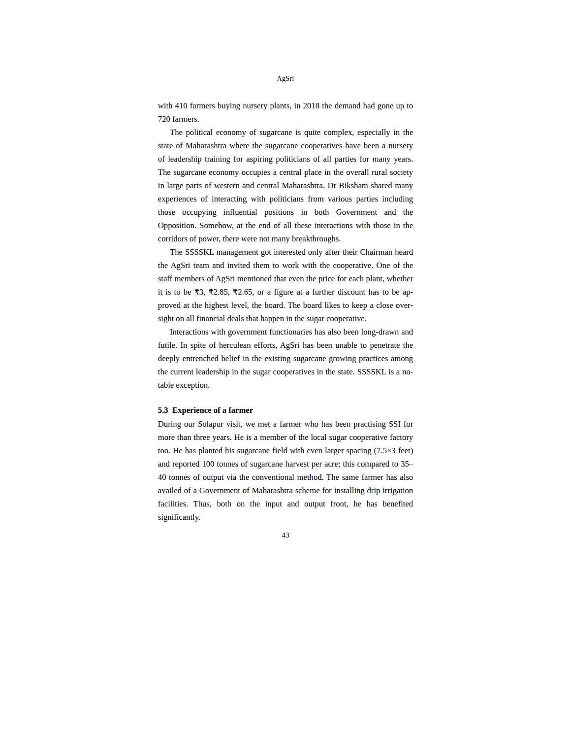AgSri
with 410 farmers buying nursery plants, in 2018 the demand had gone up to 720 farmers.
The political economy of sugarcane is quite complex, especially in the state of Maharashtra where the sugarcane cooperatives have been a nursery of leadership training for aspiring politicians of all parties for many years. The sugarcane economy occupies a central place in the overall rural society in large parts of western and central Maharashtra. Dr Biksham shared many experiences of interacting with politicians from various parties including those occupying influential positions in both Government and the Opposition. Somehow, at the end of all these interactions with those in the corridors of power, there were not many breakthroughs.
The SSSSKL management got interested only after their Chairman heard the AgSri team and invited them to work with the cooperative. One of the staff members of AgSri mentioned that even the price for each plant, whether it is to be ₹3, ₹2.85, ₹2.65, or a figure at a further discount has to be approved at the highest level, the board. The board likes to keep a close oversight on all financial deals that happen in the sugar cooperative.
Interactions with government functionaries has also been long-drawn and futile. In spite of herculean efforts, AgSri has been unable to penetrate the deeply entrenched belief in the existing sugarcane growing practices among the current leadership in the sugar cooperatives in the state. SSSSKL is a notable exception.
5.3 Experience of a farmer
During our Solapur visit, we met a farmer who has been practising SSI for more than three years. He is a member of the local sugar cooperative factory too. He has planted his sugarcane field with even larger spacing (7.5×3 feet) and reported 100 tonnes of sugarcane harvest per acre; this compared to 35–40 tonnes of output via the conventional method. The same farmer has also availed of a Government of Maharashtra scheme for installing drip irrigation facilities. Thus, both on the input and output front, he has benefited significantly.
43